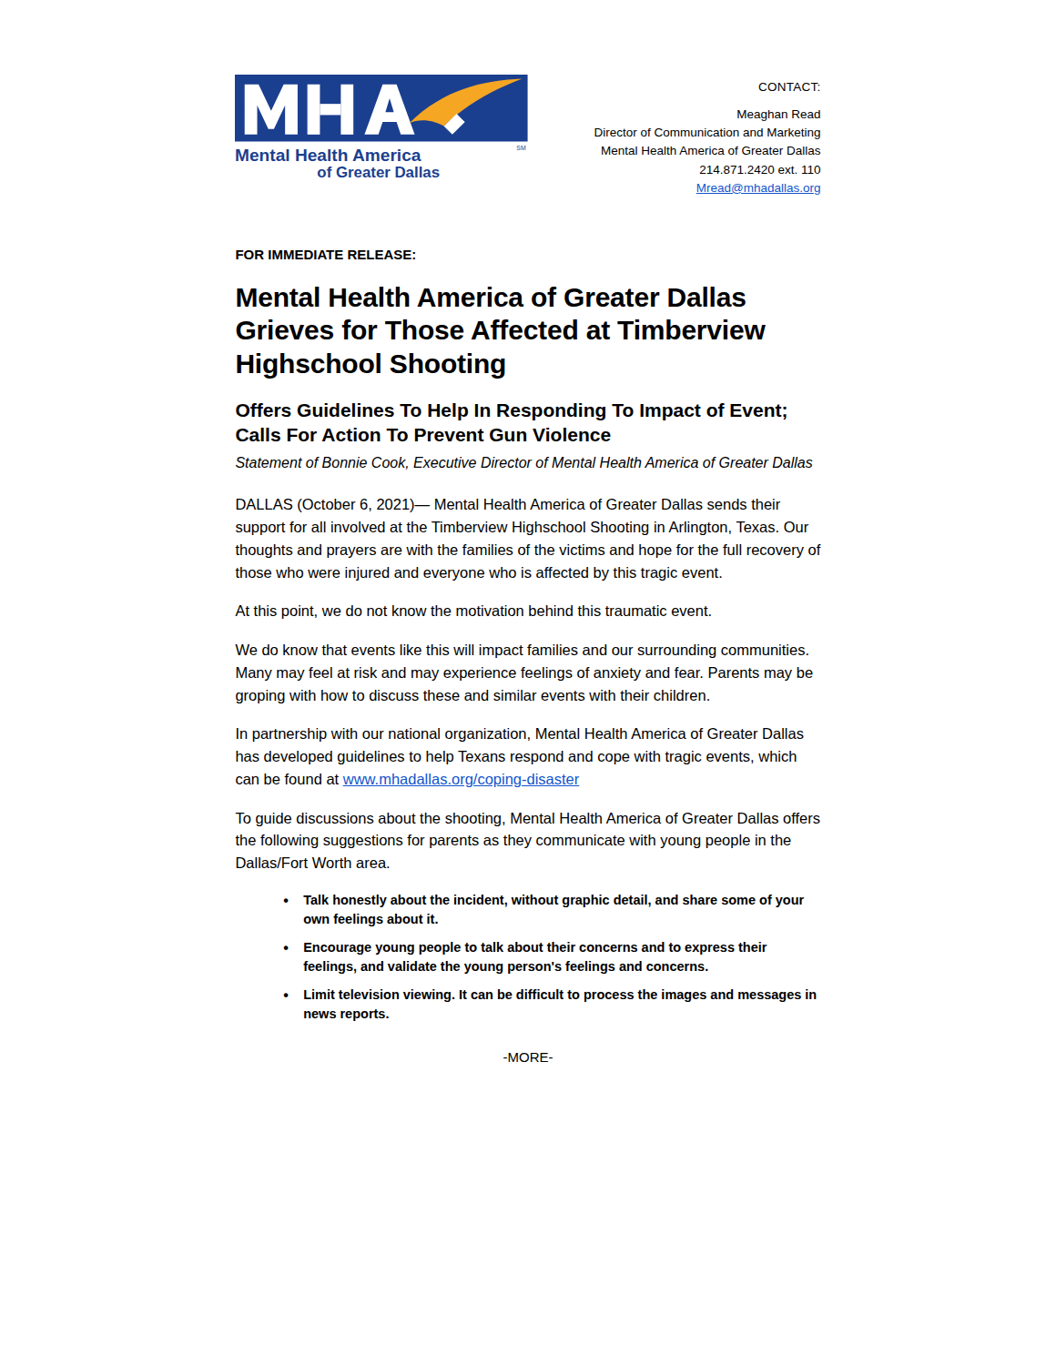SM Mental Health America of Greater Dallas
CONTACT:
Meaghan Read
Director of Communication and Marketing
Mental Health America of Greater Dallas
214.871.2420 ext. 110
Mread@mhadallas.org
FOR IMMEDIATE RELEASE:
Mental Health America of Greater Dallas Grieves for Those Affected at Timberview Highschool Shooting
Offers Guidelines To Help In Responding To Impact of Event; Calls For Action To Prevent Gun Violence
Statement of Bonnie Cook, Executive Director of Mental Health America of Greater Dallas
DALLAS (October 6, 2021)— Mental Health America of Greater Dallas sends their support for all involved at the Timberview Highschool Shooting in Arlington, Texas. Our thoughts and prayers are with the families of the victims and hope for the full recovery of those who were injured and everyone who is affected by this tragic event.
At this point, we do not know the motivation behind this traumatic event.
We do know that events like this will impact families and our surrounding communities. Many may feel at risk and may experience feelings of anxiety and fear. Parents may be groping with how to discuss these and similar events with their children.
In partnership with our national organization, Mental Health America of Greater Dallas has developed guidelines to help Texans respond and cope with tragic events, which can be found at www.mhadallas.org/coping-disaster
To guide discussions about the shooting, Mental Health America of Greater Dallas offers the following suggestions for parents as they communicate with young people in the Dallas/Fort Worth area.
Talk honestly about the incident, without graphic detail, and share some of your own feelings about it.
Encourage young people to talk about their concerns and to express their feelings, and validate the young person's feelings and concerns.
Limit television viewing. It can be difficult to process the images and messages in news reports.
-MORE-